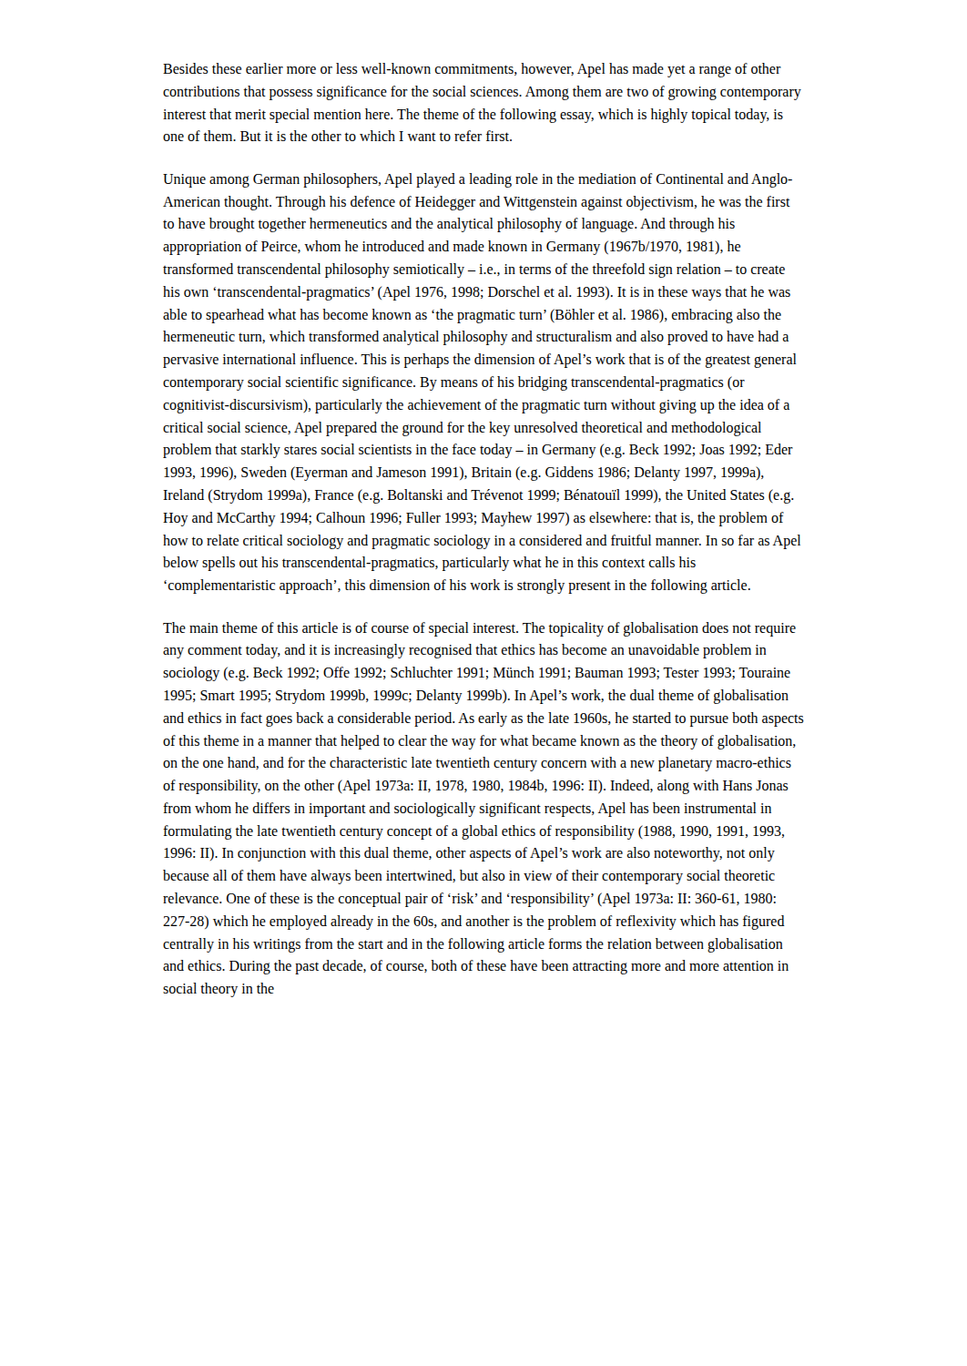Besides these earlier more or less well-known commitments, however, Apel has made yet a range of other contributions that possess significance for the social sciences. Among them are two of growing contemporary interest that merit special mention here. The theme of the following essay, which is highly topical today, is one of them. But it is the other to which I want to refer first.
Unique among German philosophers, Apel played a leading role in the mediation of Continental and Anglo-American thought. Through his defence of Heidegger and Wittgenstein against objectivism, he was the first to have brought together hermeneutics and the analytical philosophy of language. And through his appropriation of Peirce, whom he introduced and made known in Germany (1967b/1970, 1981), he transformed transcendental philosophy semiotically – i.e., in terms of the threefold sign relation – to create his own ‘transcendental-pragmatics’ (Apel 1976, 1998; Dorschel et al. 1993). It is in these ways that he was able to spearhead what has become known as ‘the pragmatic turn’ (Böhler et al. 1986), embracing also the hermeneutic turn, which transformed analytical philosophy and structuralism and also proved to have had a pervasive international influence. This is perhaps the dimension of Apel’s work that is of the greatest general contemporary social scientific significance. By means of his bridging transcendental-pragmatics (or cognitivist-discursivism), particularly the achievement of the pragmatic turn without giving up the idea of a critical social science, Apel prepared the ground for the key unresolved theoretical and methodological problem that starkly stares social scientists in the face today – in Germany (e.g. Beck 1992; Joas 1992; Eder 1993, 1996), Sweden (Eyerman and Jameson 1991), Britain (e.g. Giddens 1986; Delanty 1997, 1999a), Ireland (Strydom 1999a), France (e.g. Boltanski and Trévenot 1999; Bénatouïl 1999), the United States (e.g. Hoy and McCarthy 1994; Calhoun 1996; Fuller 1993; Mayhew 1997) as elsewhere: that is, the problem of how to relate critical sociology and pragmatic sociology in a considered and fruitful manner. In so far as Apel below spells out his transcendental-pragmatics, particularly what he in this context calls his ‘complementaristic approach’, this dimension of his work is strongly present in the following article.
The main theme of this article is of course of special interest. The topicality of globalisation does not require any comment today, and it is increasingly recognised that ethics has become an unavoidable problem in sociology (e.g. Beck 1992; Offe 1992; Schluchter 1991; Münch 1991; Bauman 1993; Tester 1993; Touraine 1995; Smart 1995; Strydom 1999b, 1999c; Delanty 1999b). In Apel’s work, the dual theme of globalisation and ethics in fact goes back a considerable period. As early as the late 1960s, he started to pursue both aspects of this theme in a manner that helped to clear the way for what became known as the theory of globalisation, on the one hand, and for the characteristic late twentieth century concern with a new planetary macro-ethics of responsibility, on the other (Apel 1973a: II, 1978, 1980, 1984b, 1996: II). Indeed, along with Hans Jonas from whom he differs in important and sociologically significant respects, Apel has been instrumental in formulating the late twentieth century concept of a global ethics of responsibility (1988, 1990, 1991, 1993, 1996: II). In conjunction with this dual theme, other aspects of Apel’s work are also noteworthy, not only because all of them have always been intertwined, but also in view of their contemporary social theoretic relevance. One of these is the conceptual pair of ‘risk’ and ‘responsibility’ (Apel 1973a: II: 360-61, 1980: 227-28) which he employed already in the 60s, and another is the problem of reflexivity which has figured centrally in his writings from the start and in the following article forms the relation between globalisation and ethics. During the past decade, of course, both of these have been attracting more and more attention in social theory in the